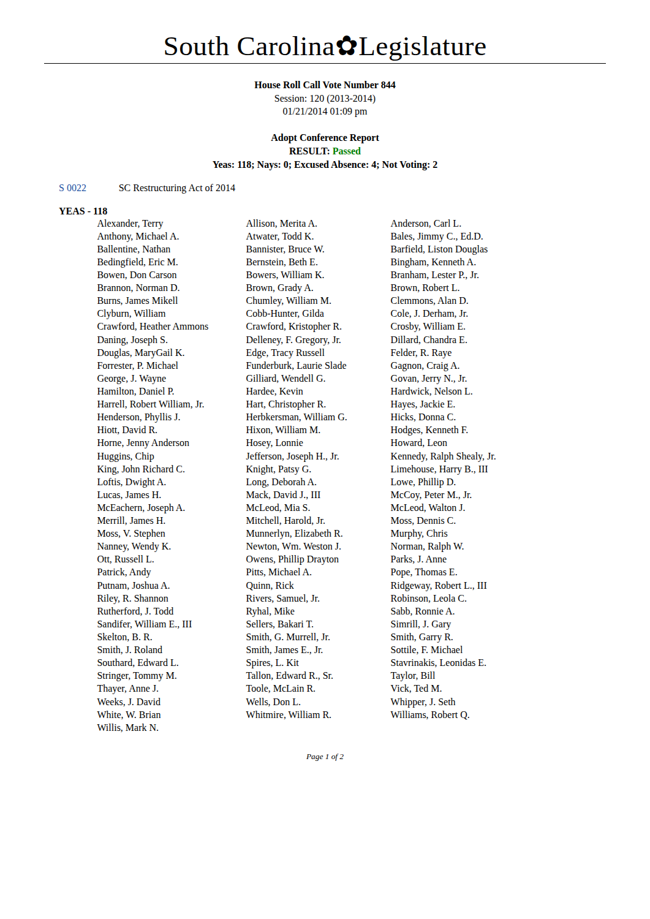South Carolina✿Legislature
House Roll Call Vote Number 844
Session: 120 (2013-2014)
01/21/2014 01:09 pm
Adopt Conference Report
RESULT: Passed
Yeas: 118; Nays: 0; Excused Absence: 4; Not Voting: 2
S 0022 SC Restructuring Act of 2014
YEAS - 118
| Alexander, Terry | Allison, Merita A. | Anderson, Carl L. |
| Anthony, Michael A. | Atwater, Todd K. | Bales, Jimmy C., Ed.D. |
| Ballentine, Nathan | Bannister, Bruce W. | Barfield, Liston Douglas |
| Bedingfield, Eric M. | Bernstein, Beth E. | Bingham, Kenneth A. |
| Bowen, Don Carson | Bowers, William K. | Branham, Lester P., Jr. |
| Brannon, Norman D. | Brown, Grady A. | Brown, Robert L. |
| Burns, James Mikell | Chumley, William M. | Clemmons, Alan D. |
| Clyburn, William | Cobb-Hunter, Gilda | Cole, J. Derham, Jr. |
| Crawford, Heather Ammons | Crawford, Kristopher R. | Crosby, William E. |
| Daning, Joseph S. | Delleney, F. Gregory, Jr. | Dillard, Chandra E. |
| Douglas, MaryGail K. | Edge, Tracy Russell | Felder, R. Raye |
| Forrester, P. Michael | Funderburk, Laurie Slade | Gagnon, Craig A. |
| George, J. Wayne | Gilliard, Wendell G. | Govan, Jerry N., Jr. |
| Hamilton, Daniel P. | Hardee, Kevin | Hardwick, Nelson L. |
| Harrell, Robert William, Jr. | Hart, Christopher R. | Hayes, Jackie E. |
| Henderson, Phyllis J. | Herbkersman, William G. | Hicks, Donna C. |
| Hiott, David R. | Hixon, William M. | Hodges, Kenneth F. |
| Horne, Jenny Anderson | Hosey, Lonnie | Howard, Leon |
| Huggins, Chip | Jefferson, Joseph H., Jr. | Kennedy, Ralph Shealy, Jr. |
| King, John Richard C. | Knight, Patsy G. | Limehouse, Harry B., III |
| Loftis, Dwight A. | Long, Deborah A. | Lowe, Phillip D. |
| Lucas, James H. | Mack, David J., III | McCoy, Peter M., Jr. |
| McEachern, Joseph A. | McLeod, Mia S. | McLeod, Walton J. |
| Merrill, James H. | Mitchell, Harold, Jr. | Moss, Dennis C. |
| Moss, V. Stephen | Munnerlyn, Elizabeth R. | Murphy, Chris |
| Nanney, Wendy K. | Newton, Wm. Weston J. | Norman, Ralph W. |
| Ott, Russell L. | Owens, Phillip Drayton | Parks, J. Anne |
| Patrick, Andy | Pitts, Michael A. | Pope, Thomas E. |
| Putnam, Joshua A. | Quinn, Rick | Ridgeway, Robert L., III |
| Riley, R. Shannon | Rivers, Samuel, Jr. | Robinson, Leola C. |
| Rutherford, J. Todd | Ryhal, Mike | Sabb, Ronnie A. |
| Sandifer, William E., III | Sellers, Bakari T. | Simrill, J. Gary |
| Skelton, B. R. | Smith, G. Murrell, Jr. | Smith, Garry R. |
| Smith, J. Roland | Smith, James E., Jr. | Sottile, F. Michael |
| Southard, Edward L. | Spires, L. Kit | Stavrinakis, Leonidas E. |
| Stringer, Tommy M. | Tallon, Edward R., Sr. | Taylor, Bill |
| Thayer, Anne J. | Toole, McLain R. | Vick, Ted M. |
| Weeks, J. David | Wells, Don L. | Whipper, J. Seth |
| White, W. Brian | Whitmire, William R. | Williams, Robert Q. |
| Willis, Mark N. | | |
Page 1 of 2